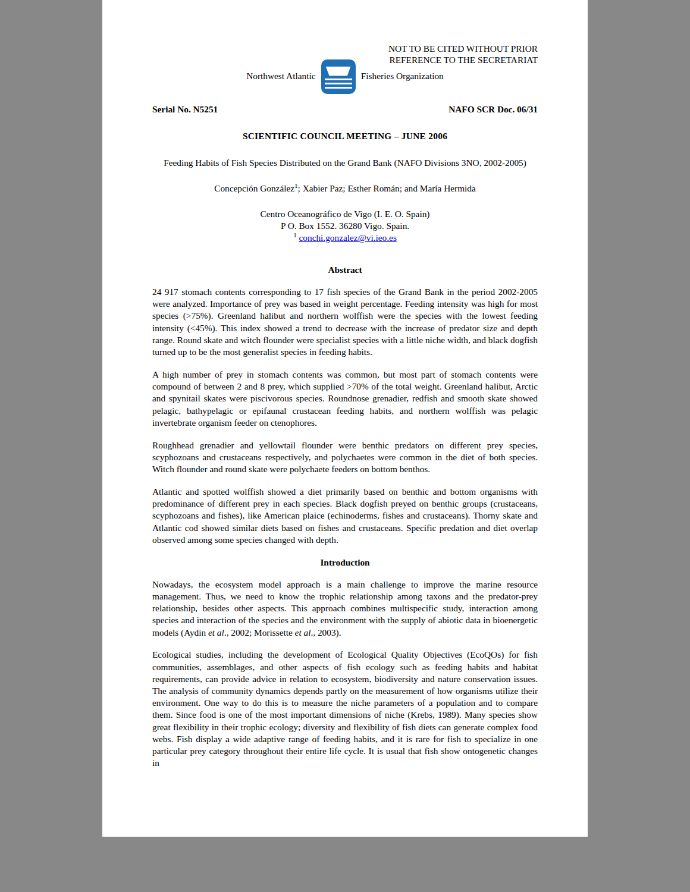NOT TO BE CITED WITHOUT PRIOR
REFERENCE TO THE SECRETARIAT
Northwest Atlantic Fisheries Organization
Serial No. N5251 NAFO SCR Doc. 06/31
SCIENTIFIC COUNCIL MEETING – JUNE 2006
Feeding Habits of Fish Species Distributed on the Grand Bank (NAFO Divisions 3NO, 2002-2005)
Concepción González1; Xabier Paz; Esther Román; and María Hermida
Centro Oceanográfico de Vigo (I. E. O. Spain)
P O. Box 1552. 36280 Vigo. Spain.
1 conchi.gonzalez@vi.ieo.es
Abstract
24 917 stomach contents corresponding to 17 fish species of the Grand Bank in the period 2002-2005 were analyzed. Importance of prey was based in weight percentage. Feeding intensity was high for most species (>75%). Greenland halibut and northern wolffish were the species with the lowest feeding intensity (<45%). This index showed a trend to decrease with the increase of predator size and depth range. Round skate and witch flounder were specialist species with a little niche width, and black dogfish turned up to be the most generalist species in feeding habits.
A high number of prey in stomach contents was common, but most part of stomach contents were compound of between 2 and 8 prey, which supplied >70% of the total weight. Greenland halibut, Arctic and spynitail skates were piscivorous species. Roundnose grenadier, redfish and smooth skate showed pelagic, bathypelagic or epifaunal crustacean feeding habits, and northern wolffish was pelagic invertebrate organism feeder on ctenophores.
Roughhead grenadier and yellowtail flounder were benthic predators on different prey species, scyphozoans and crustaceans respectively, and polychaetes were common in the diet of both species. Witch flounder and round skate were polychaete feeders on bottom benthos.
Atlantic and spotted wolffish showed a diet primarily based on benthic and bottom organisms with predominance of different prey in each species. Black dogfish preyed on benthic groups (crustaceans, scyphozoans and fishes), like American plaice (echinoderms, fishes and crustaceans). Thorny skate and Atlantic cod showed similar diets based on fishes and crustaceans. Specific predation and diet overlap observed among some species changed with depth.
Introduction
Nowadays, the ecosystem model approach is a main challenge to improve the marine resource management. Thus, we need to know the trophic relationship among taxons and the predator-prey relationship, besides other aspects. This approach combines multispecific study, interaction among species and interaction of the species and the environment with the supply of abiotic data in bioenergetic models (Aydin et al., 2002; Morissette et al., 2003).
Ecological studies, including the development of Ecological Quality Objectives (EcoQOs) for fish communities, assemblages, and other aspects of fish ecology such as feeding habits and habitat requirements, can provide advice in relation to ecosystem, biodiversity and nature conservation issues. The analysis of community dynamics depends partly on the measurement of how organisms utilize their environment. One way to do this is to measure the niche parameters of a population and to compare them. Since food is one of the most important dimensions of niche (Krebs, 1989). Many species show great flexibility in their trophic ecology; diversity and flexibility of fish diets can generate complex food webs. Fish display a wide adaptive range of feeding habits, and it is rare for fish to specialize in one particular prey category throughout their entire life cycle. It is usual that fish show ontogenetic changes in